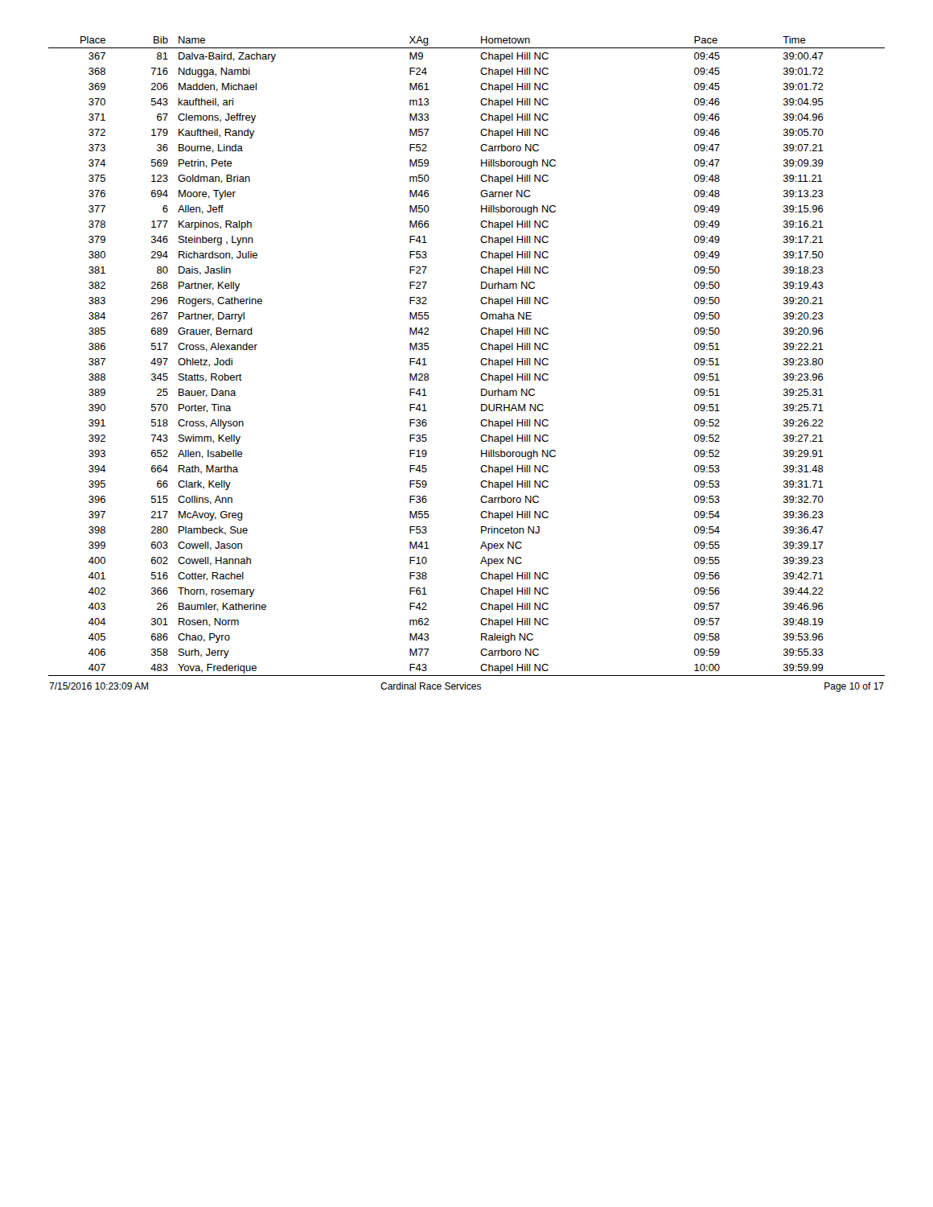| Place | Bib | Name | XAg | Hometown | Pace | Time |
| --- | --- | --- | --- | --- | --- | --- |
| 367 | 81 | Dalva-Baird, Zachary | M9 | Chapel Hill NC | 09:45 | 39:00.47 |
| 368 | 716 | Ndugga, Nambi | F24 | Chapel Hill NC | 09:45 | 39:01.72 |
| 369 | 206 | Madden, Michael | M61 | Chapel Hill NC | 09:45 | 39:01.72 |
| 370 | 543 | kauftheil, ari | m13 | Chapel Hill NC | 09:46 | 39:04.95 |
| 371 | 67 | Clemons, Jeffrey | M33 | Chapel Hill NC | 09:46 | 39:04.96 |
| 372 | 179 | Kauftheil, Randy | M57 | Chapel Hill NC | 09:46 | 39:05.70 |
| 373 | 36 | Bourne, Linda | F52 | Carrboro NC | 09:47 | 39:07.21 |
| 374 | 569 | Petrin, Pete | M59 | Hillsborough NC | 09:47 | 39:09.39 |
| 375 | 123 | Goldman, Brian | m50 | Chapel Hill NC | 09:48 | 39:11.21 |
| 376 | 694 | Moore, Tyler | M46 | Garner NC | 09:48 | 39:13.23 |
| 377 | 6 | Allen, Jeff | M50 | Hillsborough NC | 09:49 | 39:15.96 |
| 378 | 177 | Karpinos, Ralph | M66 | Chapel Hill NC | 09:49 | 39:16.21 |
| 379 | 346 | Steinberg , Lynn | F41 | Chapel Hill NC | 09:49 | 39:17.21 |
| 380 | 294 | Richardson, Julie | F53 | Chapel Hill NC | 09:49 | 39:17.50 |
| 381 | 80 | Dais, Jaslin | F27 | Chapel Hill NC | 09:50 | 39:18.23 |
| 382 | 268 | Partner, Kelly | F27 | Durham NC | 09:50 | 39:19.43 |
| 383 | 296 | Rogers, Catherine | F32 | Chapel Hill NC | 09:50 | 39:20.21 |
| 384 | 267 | Partner, Darryl | M55 | Omaha NE | 09:50 | 39:20.23 |
| 385 | 689 | Grauer, Bernard | M42 | Chapel Hill NC | 09:50 | 39:20.96 |
| 386 | 517 | Cross, Alexander | M35 | Chapel Hill NC | 09:51 | 39:22.21 |
| 387 | 497 | Ohletz, Jodi | F41 | Chapel Hill NC | 09:51 | 39:23.80 |
| 388 | 345 | Statts, Robert | M28 | Chapel Hill NC | 09:51 | 39:23.96 |
| 389 | 25 | Bauer, Dana | F41 | Durham NC | 09:51 | 39:25.31 |
| 390 | 570 | Porter, Tina | F41 | DURHAM NC | 09:51 | 39:25.71 |
| 391 | 518 | Cross, Allyson | F36 | Chapel Hill NC | 09:52 | 39:26.22 |
| 392 | 743 | Swimm, Kelly | F35 | Chapel Hill NC | 09:52 | 39:27.21 |
| 393 | 652 | Allen, Isabelle | F19 | Hillsborough NC | 09:52 | 39:29.91 |
| 394 | 664 | Rath, Martha | F45 | Chapel Hill NC | 09:53 | 39:31.48 |
| 395 | 66 | Clark, Kelly | F59 | Chapel Hill NC | 09:53 | 39:31.71 |
| 396 | 515 | Collins, Ann | F36 | Carrboro NC | 09:53 | 39:32.70 |
| 397 | 217 | McAvoy, Greg | M55 | Chapel Hill NC | 09:54 | 39:36.23 |
| 398 | 280 | Plambeck, Sue | F53 | Princeton NJ | 09:54 | 39:36.47 |
| 399 | 603 | Cowell, Jason | M41 | Apex NC | 09:55 | 39:39.17 |
| 400 | 602 | Cowell, Hannah | F10 | Apex NC | 09:55 | 39:39.23 |
| 401 | 516 | Cotter, Rachel | F38 | Chapel Hill NC | 09:56 | 39:42.71 |
| 402 | 366 | Thorn, rosemary | F61 | Chapel Hill NC | 09:56 | 39:44.22 |
| 403 | 26 | Baumler, Katherine | F42 | Chapel Hill NC | 09:57 | 39:46.96 |
| 404 | 301 | Rosen, Norm | m62 | Chapel Hill NC | 09:57 | 39:48.19 |
| 405 | 686 | Chao, Pyro | M43 | Raleigh NC | 09:58 | 39:53.96 |
| 406 | 358 | Surh, Jerry | M77 | Carrboro NC | 09:59 | 39:55.33 |
| 407 | 483 | Yova, Frederique | F43 | Chapel Hill NC | 10:00 | 39:59.99 |
| 7/15/2016 10:23:09 AM | Cardinal Race Services | Page 10 of 17 |